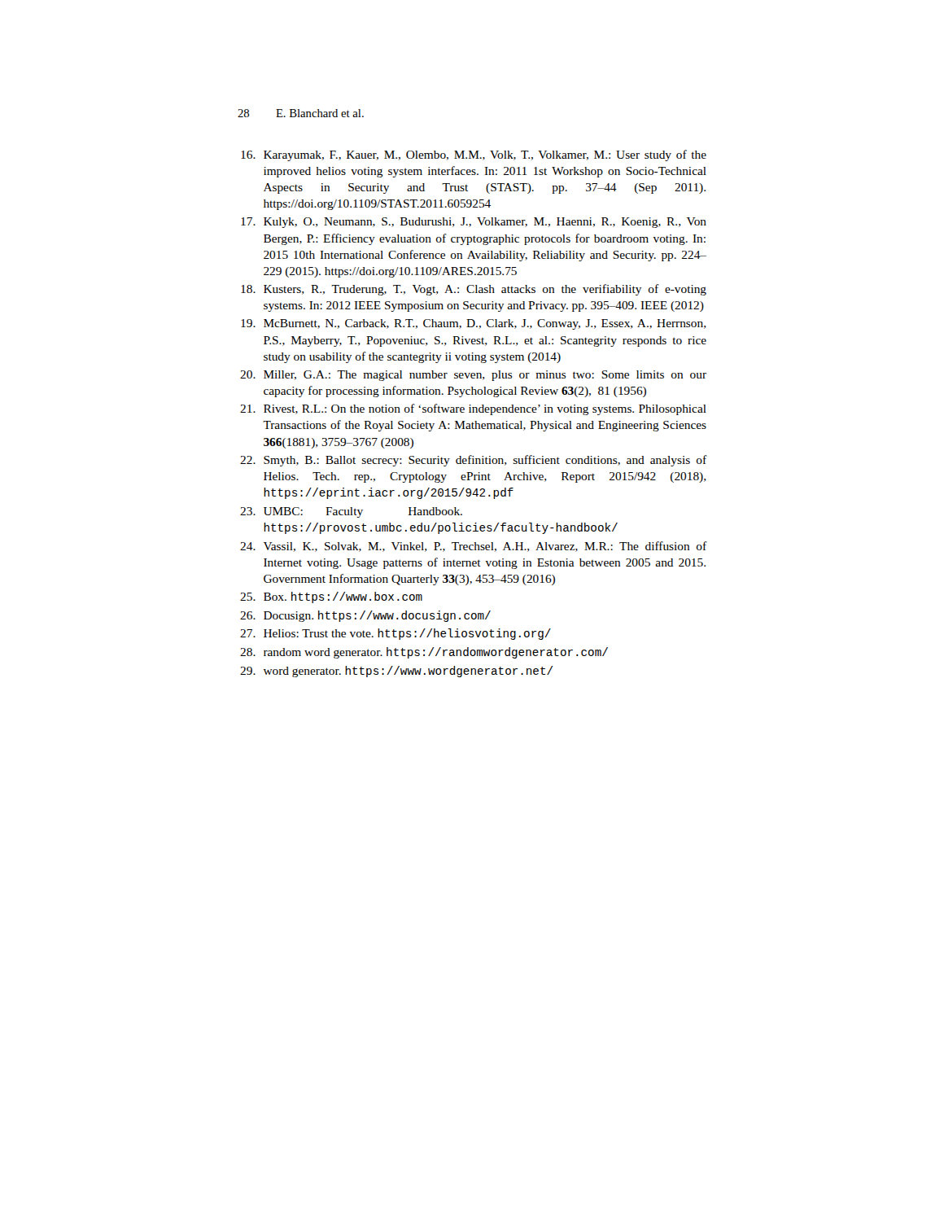28 E. Blanchard et al.
16. Karayumak, F., Kauer, M., Olembo, M.M., Volk, T., Volkamer, M.: User study of the improved helios voting system interfaces. In: 2011 1st Workshop on Socio-Technical Aspects in Security and Trust (STAST). pp. 37–44 (Sep 2011). https://doi.org/10.1109/STAST.2011.6059254
17. Kulyk, O., Neumann, S., Budurushi, J., Volkamer, M., Haenni, R., Koenig, R., Von Bergen, P.: Efficiency evaluation of cryptographic protocols for boardroom voting. In: 2015 10th International Conference on Availability, Reliability and Security. pp. 224–229 (2015). https://doi.org/10.1109/ARES.2015.75
18. Kusters, R., Truderung, T., Vogt, A.: Clash attacks on the verifiability of e-voting systems. In: 2012 IEEE Symposium on Security and Privacy. pp. 395–409. IEEE (2012)
19. McBurnett, N., Carback, R.T., Chaum, D., Clark, J., Conway, J., Essex, A., Herrnson, P.S., Mayberry, T., Popoveniuc, S., Rivest, R.L., et al.: Scantegrity responds to rice study on usability of the scantegrity ii voting system (2014)
20. Miller, G.A.: The magical number seven, plus or minus two: Some limits on our capacity for processing information. Psychological Review 63(2), 81 (1956)
21. Rivest, R.L.: On the notion of ‘software independence’ in voting systems. Philosophical Transactions of the Royal Society A: Mathematical, Physical and Engineering Sciences 366(1881), 3759–3767 (2008)
22. Smyth, B.: Ballot secrecy: Security definition, sufficient conditions, and analysis of Helios. Tech. rep., Cryptology ePrint Archive, Report 2015/942 (2018), https://eprint.iacr.org/2015/942.pdf
23. UMBC: Faculty Handbook. https://provost.umbc.edu/policies/faculty-handbook/
24. Vassil, K., Solvak, M., Vinkel, P., Trechsel, A.H., Alvarez, M.R.: The diffusion of Internet voting. Usage patterns of internet voting in Estonia between 2005 and 2015. Government Information Quarterly 33(3), 453–459 (2016)
25. Box. https://www.box.com
26. Docusign. https://www.docusign.com/
27. Helios: Trust the vote. https://heliosvoting.org/
28. random word generator. https://randomwordgenerator.com/
29. word generator. https://www.wordgenerator.net/